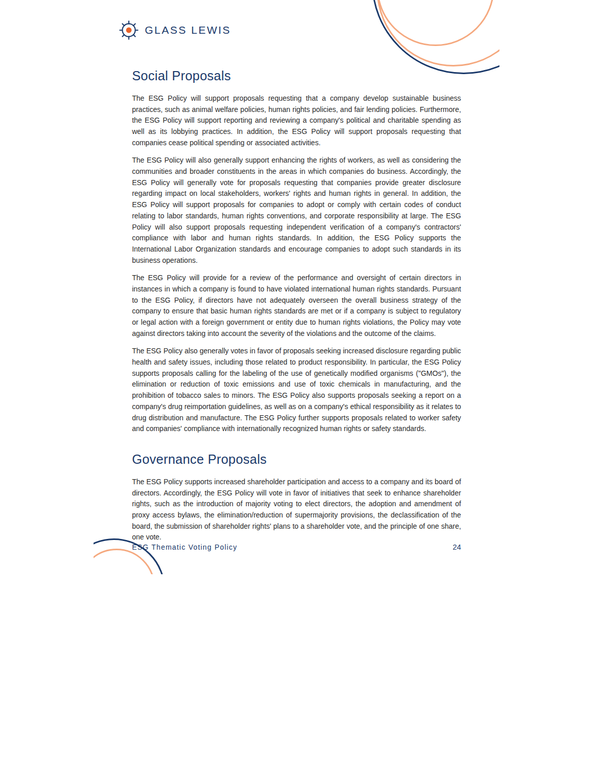GLASS LEWIS
Social Proposals
The ESG Policy will support proposals requesting that a company develop sustainable business practices, such as animal welfare policies, human rights policies, and fair lending policies. Furthermore, the ESG Policy will support reporting and reviewing a company's political and charitable spending as well as its lobbying practices. In addition, the ESG Policy will support proposals requesting that companies cease political spending or associated activities.
The ESG Policy will also generally support enhancing the rights of workers, as well as considering the communities and broader constituents in the areas in which companies do business. Accordingly, the ESG Policy will generally vote for proposals requesting that companies provide greater disclosure regarding impact on local stakeholders, workers' rights and human rights in general. In addition, the ESG Policy will support proposals for companies to adopt or comply with certain codes of conduct relating to labor standards, human rights conventions, and corporate responsibility at large. The ESG Policy will also support proposals requesting independent verification of a company's contractors' compliance with labor and human rights standards. In addition, the ESG Policy supports the International Labor Organization standards and encourage companies to adopt such standards in its business operations.
The ESG Policy will provide for a review of the performance and oversight of certain directors in instances in which a company is found to have violated international human rights standards. Pursuant to the ESG Policy, if directors have not adequately overseen the overall business strategy of the company to ensure that basic human rights standards are met or if a company is subject to regulatory or legal action with a foreign government or entity due to human rights violations, the Policy may vote against directors taking into account the severity of the violations and the outcome of the claims.
The ESG Policy also generally votes in favor of proposals seeking increased disclosure regarding public health and safety issues, including those related to product responsibility. In particular, the ESG Policy supports proposals calling for the labeling of the use of genetically modified organisms ("GMOs"), the elimination or reduction of toxic emissions and use of toxic chemicals in manufacturing, and the prohibition of tobacco sales to minors. The ESG Policy also supports proposals seeking a report on a company's drug reimportation guidelines, as well as on a company's ethical responsibility as it relates to drug distribution and manufacture. The ESG Policy further supports proposals related to worker safety and companies' compliance with internationally recognized human rights or safety standards.
Governance Proposals
The ESG Policy supports increased shareholder participation and access to a company and its board of directors. Accordingly, the ESG Policy will vote in favor of initiatives that seek to enhance shareholder rights, such as the introduction of majority voting to elect directors, the adoption and amendment of proxy access bylaws, the elimination/reduction of supermajority provisions, the declassification of the board, the submission of shareholder rights' plans to a shareholder vote, and the principle of one share, one vote.
ESG Thematic Voting Policy 24